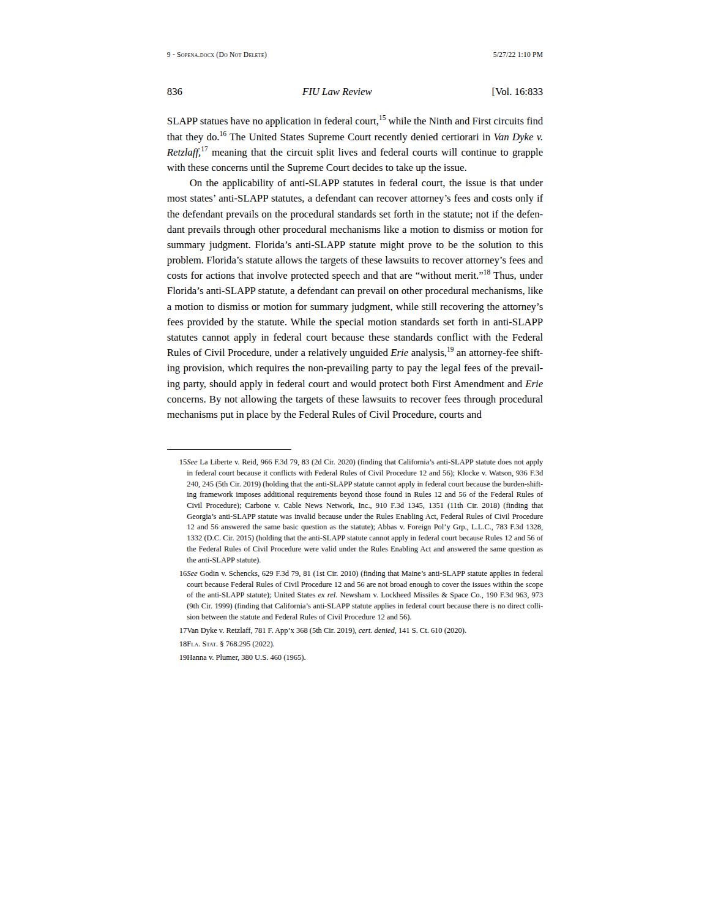9 - Sopena.docx (Do Not Delete) 5/27/22 1:10 PM
836 FIU Law Review [Vol. 16:833
SLAPP statues have no application in federal court,15 while the Ninth and First circuits find that they do.16 The United States Supreme Court recently denied certiorari in Van Dyke v. Retzlaff,17 meaning that the circuit split lives and federal courts will continue to grapple with these concerns until the Supreme Court decides to take up the issue.
On the applicability of anti-SLAPP statutes in federal court, the issue is that under most states’ anti-SLAPP statutes, a defendant can recover attorney’s fees and costs only if the defendant prevails on the procedural standards set forth in the statute; not if the defendant prevails through other procedural mechanisms like a motion to dismiss or motion for summary judgment. Florida’s anti-SLAPP statute might prove to be the solution to this problem. Florida’s statute allows the targets of these lawsuits to recover attorney’s fees and costs for actions that involve protected speech and that are “without merit.”18 Thus, under Florida’s anti-SLAPP statute, a defendant can prevail on other procedural mechanisms, like a motion to dismiss or motion for summary judgment, while still recovering the attorney’s fees provided by the statute. While the special motion standards set forth in anti-SLAPP statutes cannot apply in federal court because these standards conflict with the Federal Rules of Civil Procedure, under a relatively unguided Erie analysis,19 an attorney-fee shifting provision, which requires the non-prevailing party to pay the legal fees of the prevailing party, should apply in federal court and would protect both First Amendment and Erie concerns. By not allowing the targets of these lawsuits to recover fees through procedural mechanisms put in place by the Federal Rules of Civil Procedure, courts and
15 See La Liberte v. Reid, 966 F.3d 79, 83 (2d Cir. 2020) (finding that California’s anti-SLAPP statute does not apply in federal court because it conflicts with Federal Rules of Civil Procedure 12 and 56); Klocke v. Watson, 936 F.3d 240, 245 (5th Cir. 2019) (holding that the anti-SLAPP statute cannot apply in federal court because the burden-shifting framework imposes additional requirements beyond those found in Rules 12 and 56 of the Federal Rules of Civil Procedure); Carbone v. Cable News Network, Inc., 910 F.3d 1345, 1351 (11th Cir. 2018) (finding that Georgia’s anti-SLAPP statute was invalid because under the Rules Enabling Act, Federal Rules of Civil Procedure 12 and 56 answered the same basic question as the statute); Abbas v. Foreign Pol’y Grp., L.L.C., 783 F.3d 1328, 1332 (D.C. Cir. 2015) (holding that the anti-SLAPP statute cannot apply in federal court because Rules 12 and 56 of the Federal Rules of Civil Procedure were valid under the Rules Enabling Act and answered the same question as the anti-SLAPP statute).
16 See Godin v. Schencks, 629 F.3d 79, 81 (1st Cir. 2010) (finding that Maine’s anti-SLAPP statute applies in federal court because Federal Rules of Civil Procedure 12 and 56 are not broad enough to cover the issues within the scope of the anti-SLAPP statute); United States ex rel. Newsham v. Lockheed Missiles & Space Co., 190 F.3d 963, 973 (9th Cir. 1999) (finding that California’s anti-SLAPP statute applies in federal court because there is no direct collision between the statute and Federal Rules of Civil Procedure 12 and 56).
17 Van Dyke v. Retzlaff, 781 F. App’x 368 (5th Cir. 2019), cert. denied, 141 S. Ct. 610 (2020).
18 Fla. Stat. § 768.295 (2022).
19 Hanna v. Plumer, 380 U.S. 460 (1965).